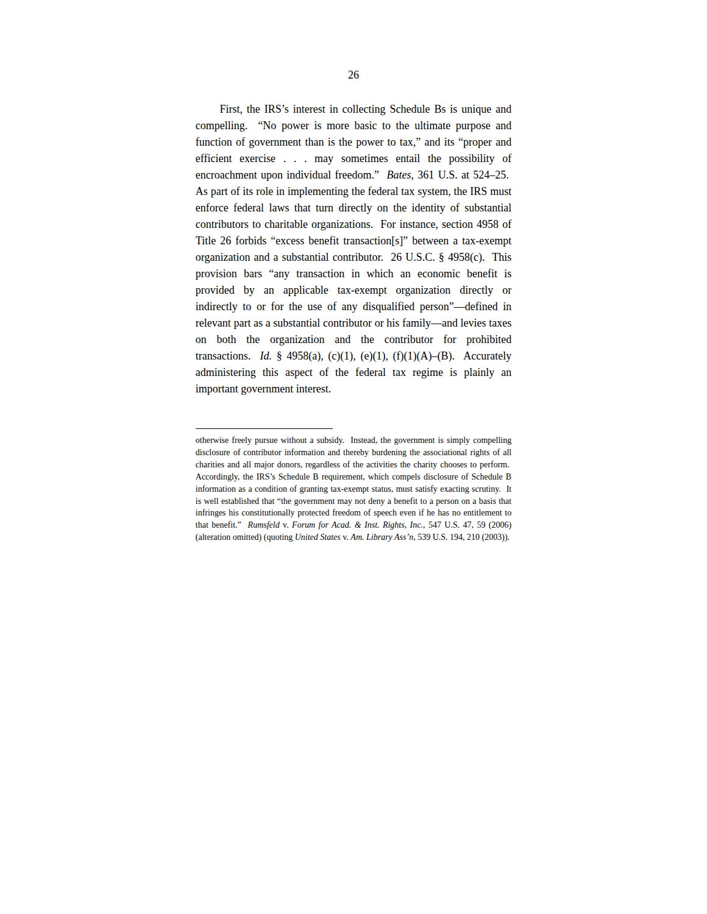26
First, the IRS’s interest in collecting Schedule Bs is unique and compelling. “No power is more basic to the ultimate purpose and function of government than is the power to tax,” and its “proper and efficient exercise . . . may sometimes entail the possibility of encroachment upon individual freedom.” Bates, 361 U.S. at 524–25. As part of its role in implementing the federal tax system, the IRS must enforce federal laws that turn directly on the identity of substantial contributors to charitable organizations. For instance, section 4958 of Title 26 forbids “excess benefit transaction[s]” between a tax-exempt organization and a substantial contributor. 26 U.S.C. § 4958(c). This provision bars “any transaction in which an economic benefit is provided by an applicable tax-exempt organization directly or indirectly to or for the use of any disqualified person”—defined in relevant part as a substantial contributor or his family—and levies taxes on both the organization and the contributor for prohibited transactions. Id. § 4958(a), (c)(1), (e)(1), (f)(1)(A)–(B). Accurately administering this aspect of the federal tax regime is plainly an important government interest.
otherwise freely pursue without a subsidy. Instead, the government is simply compelling disclosure of contributor information and thereby burdening the associational rights of all charities and all major donors, regardless of the activities the charity chooses to perform. Accordingly, the IRS’s Schedule B requirement, which compels disclosure of Schedule B information as a condition of granting tax-exempt status, must satisfy exacting scrutiny. It is well established that “the government may not deny a benefit to a person on a basis that infringes his constitutionally protected freedom of speech even if he has no entitlement to that benefit.” Rumsfeld v. Forum for Acad. & Inst. Rights, Inc., 547 U.S. 47, 59 (2006) (alteration omitted) (quoting United States v. Am. Library Ass’n, 539 U.S. 194, 210 (2003)).